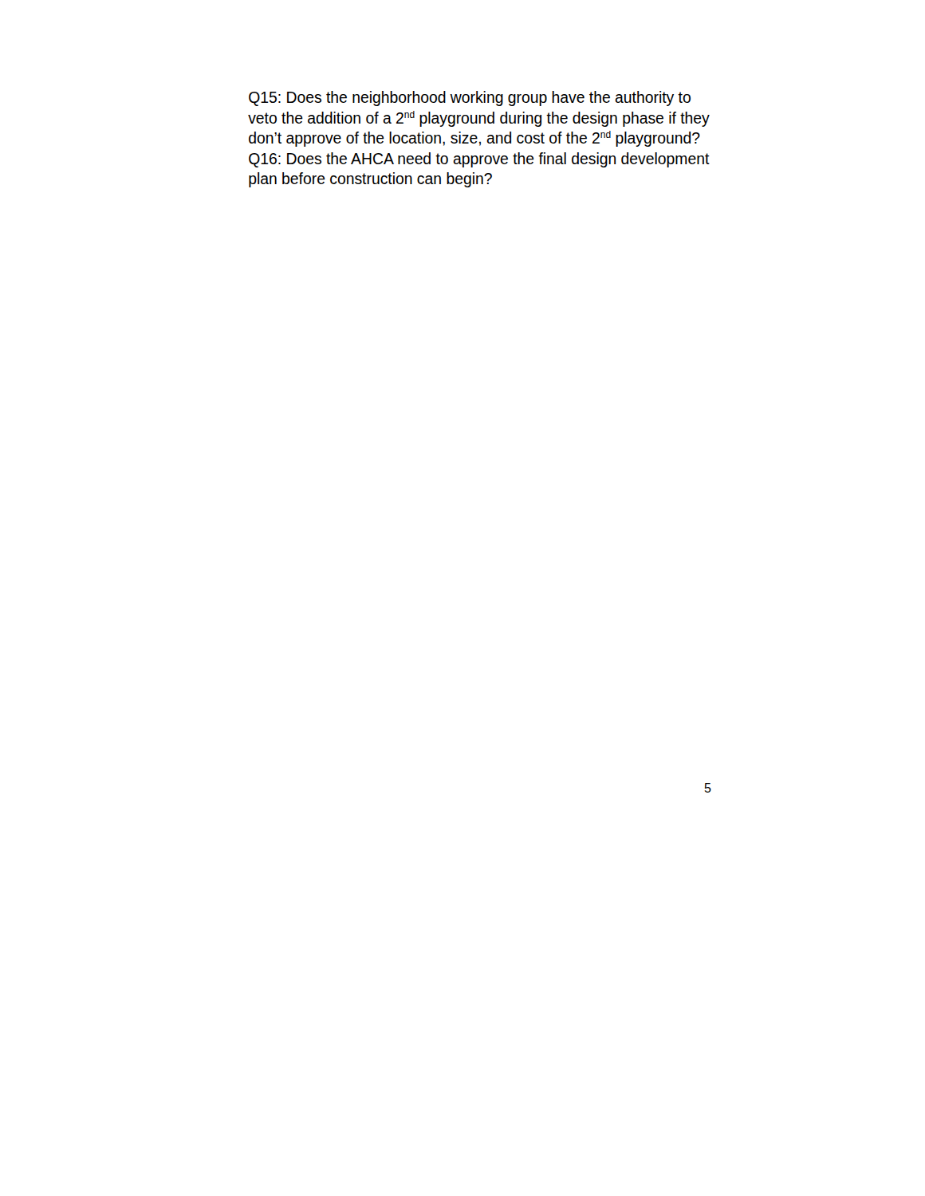Q15: Does the neighborhood working group have the authority to veto the addition of a 2nd playground during the design phase if they don’t approve of the location, size, and cost of the 2nd playground?
Q16: Does the AHCA need to approve the final design development plan before construction can begin?
5